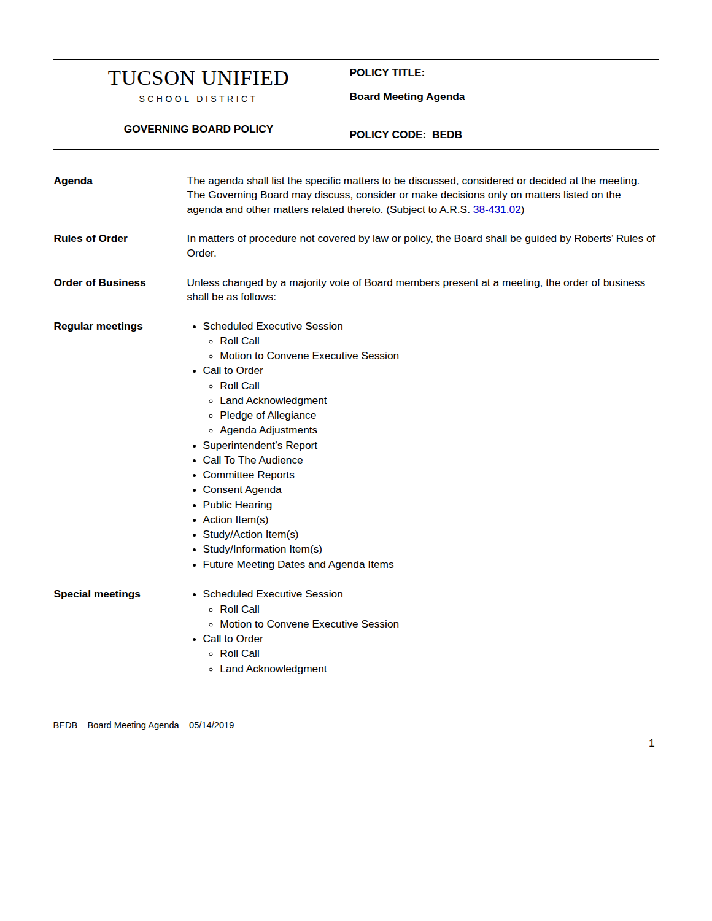| TUCSON UNIFIED SCHOOL DISTRICT GOVERNING BOARD POLICY | POLICY TITLE: Board Meeting Agenda |
| POLICY CODE: BEDB |
| Agenda | The agenda shall list the specific matters to be discussed, considered or decided at the meeting. The Governing Board may discuss, consider or make decisions only on matters listed on the agenda and other matters related thereto. (Subject to A.R.S. 38-431.02 ) |
| Rules of Order | In matters of procedure not covered by law or policy, the Board shall be guided by Roberts’ Rules of Order. |
| Order of Business | Unless changed by a majority vote of Board members present at a meeting, the order of business shall be as follows: |
| Regular meetings | Scheduled Executive Session Roll Call Motion to Convene Executive Session Call to Order Roll Call Land Acknowledgment Pledge of Allegiance Agenda Adjustments Superintendent’s Report Call To The Audience Committee Reports Consent Agenda Public Hearing Action Item(s) Study/Action Item(s) Study/Information Item(s) Future Meeting Dates and Agenda Items |
| Special meetings | Scheduled Executive Session Roll Call Motion to Convene Executive Session Call to Order Roll Call Land Acknowledgment |
BEDB – Board Meeting Agenda – 05/14/2019
1